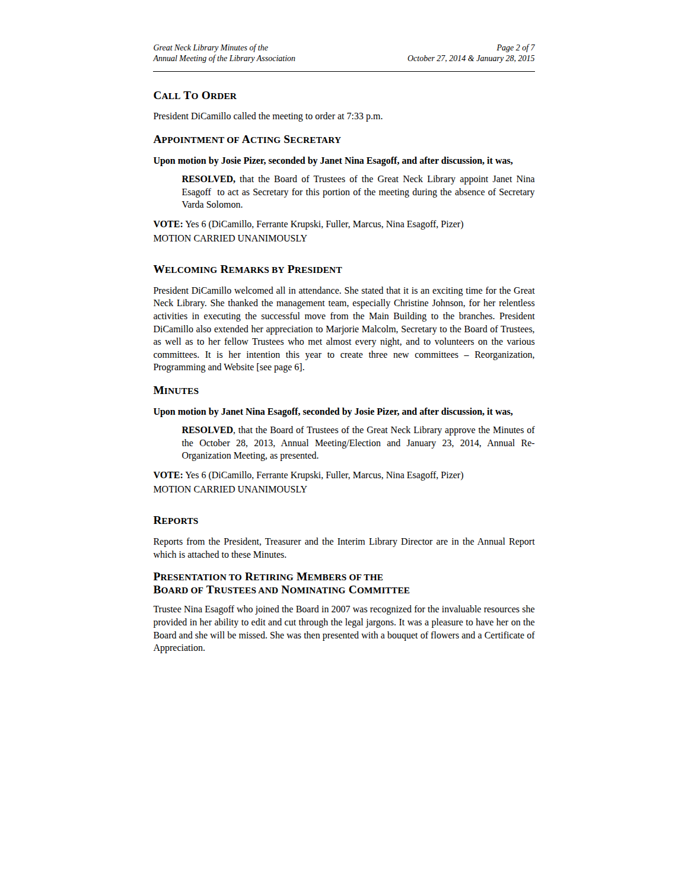Great Neck Library Minutes of the
Annual Meeting of the Library Association
Page 2 of 7
October 27, 2014 & January 28, 2015
CALL TO ORDER
President DiCamillo called the meeting to order at 7:33 p.m.
APPOINTMENT OF ACTING SECRETARY
Upon motion by Josie Pizer, seconded by Janet Nina Esagoff, and after discussion, it was,
RESOLVED, that the Board of Trustees of the Great Neck Library appoint Janet Nina Esagoff to act as Secretary for this portion of the meeting during the absence of Secretary Varda Solomon.
VOTE: Yes 6 (DiCamillo, Ferrante Krupski, Fuller, Marcus, Nina Esagoff, Pizer)
MOTION CARRIED UNANIMOUSLY
WELCOMING REMARKS BY PRESIDENT
President DiCamillo welcomed all in attendance. She stated that it is an exciting time for the Great Neck Library. She thanked the management team, especially Christine Johnson, for her relentless activities in executing the successful move from the Main Building to the branches. President DiCamillo also extended her appreciation to Marjorie Malcolm, Secretary to the Board of Trustees, as well as to her fellow Trustees who met almost every night, and to volunteers on the various committees. It is her intention this year to create three new committees – Reorganization, Programming and Website [see page 6].
MINUTES
Upon motion by Janet Nina Esagoff, seconded by Josie Pizer, and after discussion, it was,
RESOLVED, that the Board of Trustees of the Great Neck Library approve the Minutes of the October 28, 2013, Annual Meeting/Election and January 23, 2014, Annual Re-Organization Meeting, as presented.
VOTE: Yes 6 (DiCamillo, Ferrante Krupski, Fuller, Marcus, Nina Esagoff, Pizer)
MOTION CARRIED UNANIMOUSLY
REPORTS
Reports from the President, Treasurer and the Interim Library Director are in the Annual Report which is attached to these Minutes.
PRESENTATION TO RETIRING MEMBERS OF THE
BOARD OF TRUSTEES AND NOMINATING COMMITTEE
Trustee Nina Esagoff who joined the Board in 2007 was recognized for the invaluable resources she provided in her ability to edit and cut through the legal jargons. It was a pleasure to have her on the Board and she will be missed. She was then presented with a bouquet of flowers and a Certificate of Appreciation.